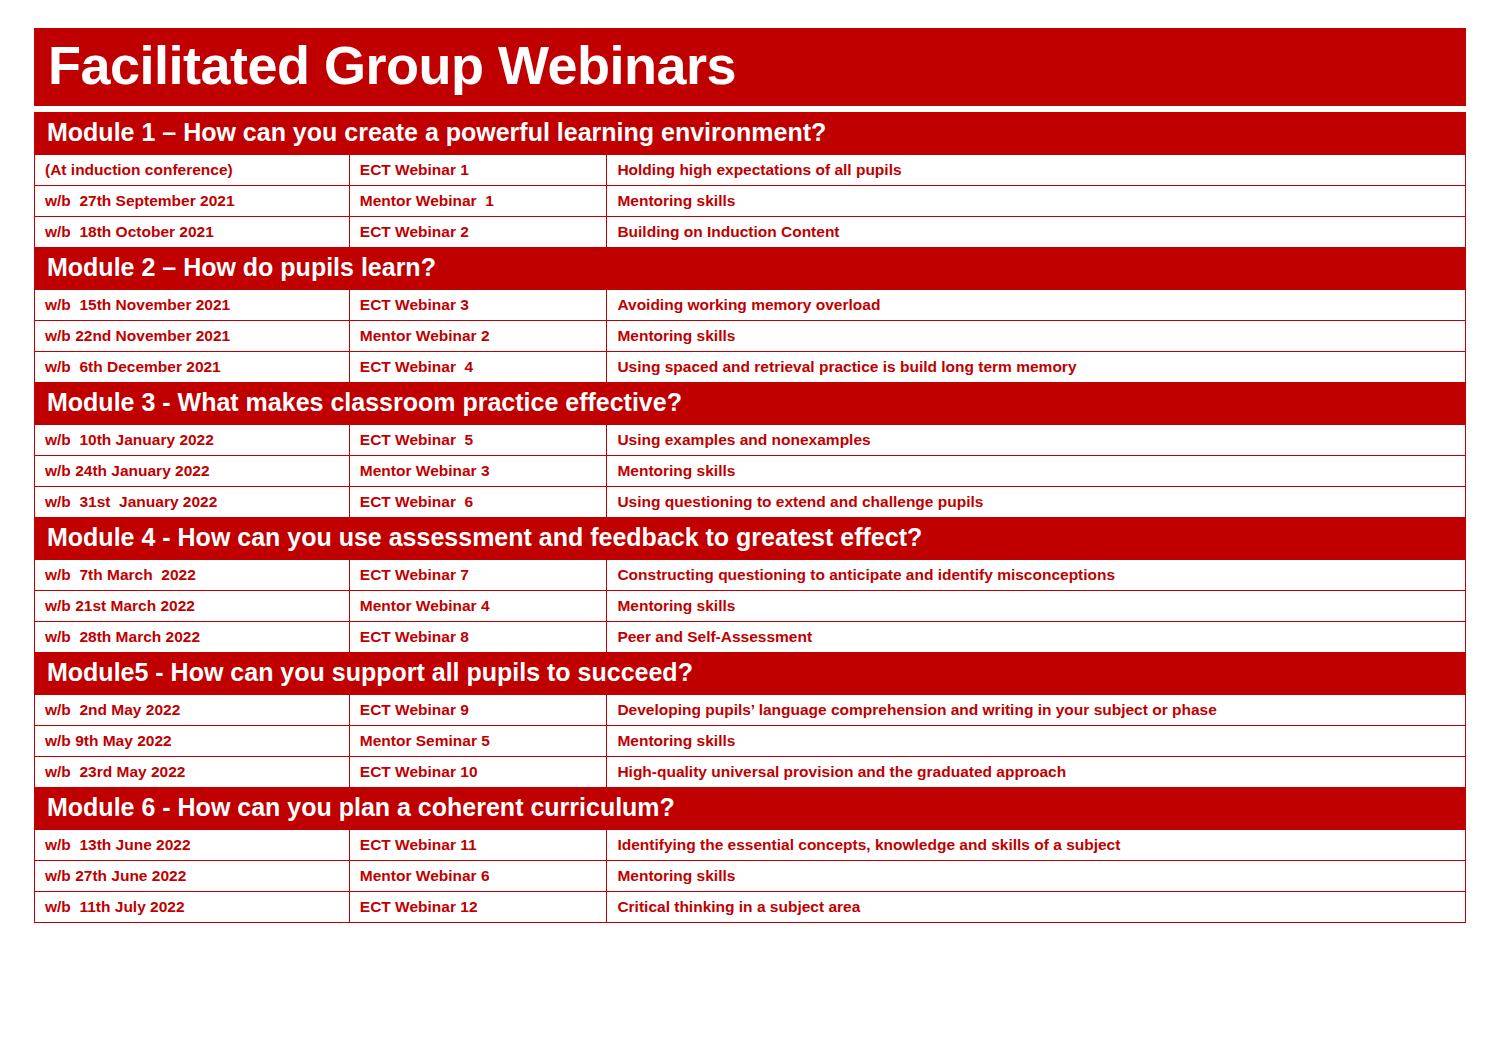Facilitated Group Webinars
| Module 1 – How can you create a powerful learning environment? |
| --- |
| (At induction conference) | ECT Webinar 1 | Holding high expectations of all pupils |
| w/b 27th September 2021 | Mentor Webinar 1 | Mentoring skills |
| w/b 18th October 2021 | ECT Webinar 2 | Building on Induction Content |
| Module 2 – How do pupils learn? |
| w/b 15th November 2021 | ECT Webinar 3 | Avoiding working memory overload |
| w/b 22nd November 2021 | Mentor Webinar 2 | Mentoring skills |
| w/b 6th December 2021 | ECT Webinar 4 | Using spaced and retrieval practice is build long term memory |
| Module 3 - What makes classroom practice effective? |
| w/b 10th January 2022 | ECT Webinar 5 | Using examples and nonexamples |
| w/b 24th January 2022 | Mentor Webinar 3 | Mentoring skills |
| w/b 31st January 2022 | ECT Webinar 6 | Using questioning to extend and challenge pupils |
| Module 4 - How can you use assessment and feedback to greatest effect? |
| w/b 7th March 2022 | ECT Webinar 7 | Constructing questioning to anticipate and identify misconceptions |
| w/b 21st March 2022 | Mentor Webinar 4 | Mentoring skills |
| w/b 28th March 2022 | ECT Webinar 8 | Peer and Self-Assessment |
| Module5 - How can you support all pupils to succeed? |
| w/b 2nd May 2022 | ECT Webinar 9 | Developing pupils’ language comprehension and writing in your subject or phase |
| w/b 9th May 2022 | Mentor Seminar 5 | Mentoring skills |
| w/b 23rd May 2022 | ECT Webinar 10 | High-quality universal provision and the graduated approach |
| Module 6 - How can you plan a coherent curriculum? |
| w/b 13th June 2022 | ECT Webinar 11 | Identifying the essential concepts, knowledge and skills of a subject |
| w/b 27th June 2022 | Mentor Webinar 6 | Mentoring skills |
| w/b 11th July 2022 | ECT Webinar 12 | Critical thinking in a subject area |